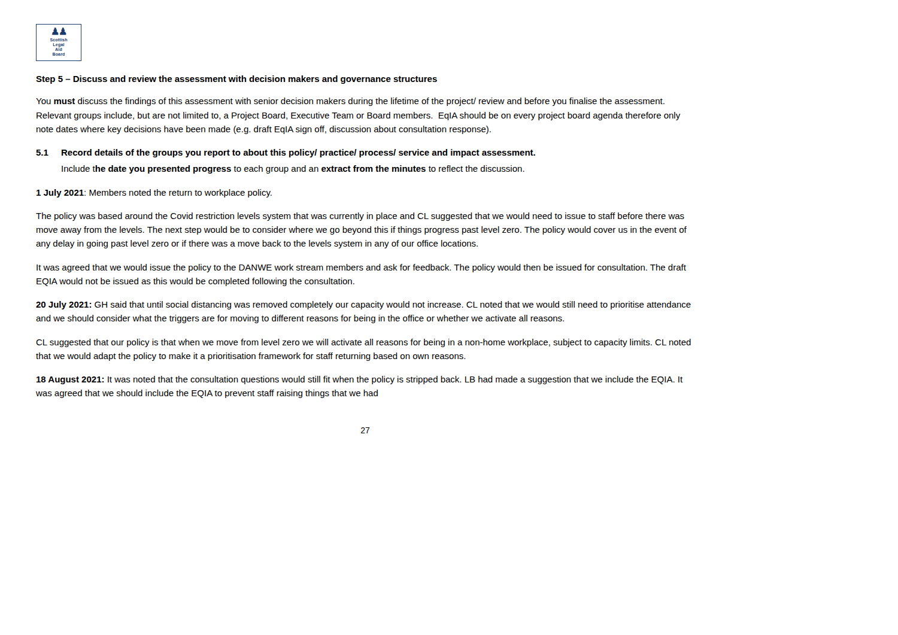♟♟
Scottish
Legal
Aid
Board
Step 5 – Discuss and review the assessment with decision makers and governance structures
You must discuss the findings of this assessment with senior decision makers during the lifetime of the project/ review and before you finalise the assessment. Relevant groups include, but are not limited to, a Project Board, Executive Team or Board members. EqIA should be on every project board agenda therefore only note dates where key decisions have been made (e.g. draft EqIA sign off, discussion about consultation response).
5.1
Record details of the groups you report to about this policy/ practice/ process/ service and impact assessment.
Include the date you presented progress to each group and an extract from the minutes to reflect the discussion.
1 July 2021: Members noted the return to workplace policy.
The policy was based around the Covid restriction levels system that was currently in place and CL suggested that we would need to issue to staff before there was move away from the levels. The next step would be to consider where we go beyond this if things progress past level zero. The policy would cover us in the event of any delay in going past level zero or if there was a move back to the levels system in any of our office locations.
It was agreed that we would issue the policy to the DANWE work stream members and ask for feedback. The policy would then be issued for consultation. The draft EQIA would not be issued as this would be completed following the consultation.
20 July 2021: GH said that until social distancing was removed completely our capacity would not increase. CL noted that we would still need to prioritise attendance and we should consider what the triggers are for moving to different reasons for being in the office or whether we activate all reasons.
CL suggested that our policy is that when we move from level zero we will activate all reasons for being in a non-home workplace, subject to capacity limits. CL noted that we would adapt the policy to make it a prioritisation framework for staff returning based on own reasons.
18 August 2021: It was noted that the consultation questions would still fit when the policy is stripped back. LB had made a suggestion that we include the EQIA. It was agreed that we should include the EQIA to prevent staff raising things that we had
27